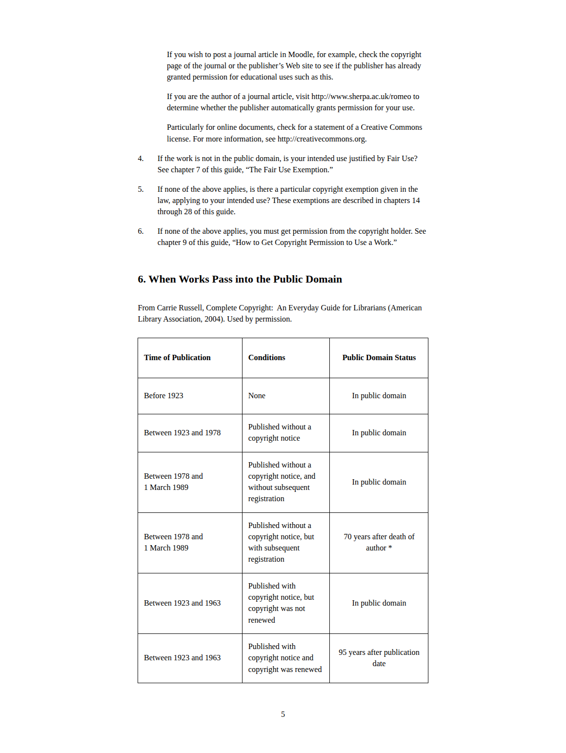If you wish to post a journal article in Moodle, for example, check the copyright page of the journal or the publisher’s Web site to see if the publisher has already granted permission for educational uses such as this.
If you are the author of a journal article, visit http://www.sherpa.ac.uk/romeo to determine whether the publisher automatically grants permission for your use.
Particularly for online documents, check for a statement of a Creative Commons license. For more information, see http://creativecommons.org.
4. If the work is not in the public domain, is your intended use justified by Fair Use? See chapter 7 of this guide, “The Fair Use Exemption.”
5. If none of the above applies, is there a particular copyright exemption given in the law, applying to your intended use? These exemptions are described in chapters 14 through 28 of this guide.
6. If none of the above applies, you must get permission from the copyright holder. See chapter 9 of this guide, “How to Get Copyright Permission to Use a Work.”
6. When Works Pass into the Public Domain
From Carrie Russell, Complete Copyright: An Everyday Guide for Librarians (American Library Association, 2004). Used by permission.
| Time of Publication | Conditions | Public Domain Status |
| --- | --- | --- |
| Before 1923 | None | In public domain |
| Between 1923 and 1978 | Published without a copyright notice | In public domain |
| Between 1978 and 1 March 1989 | Published without a copyright notice, and without subsequent registration | In public domain |
| Between 1978 and 1 March 1989 | Published without a copyright notice, but with subsequent registration | 70 years after death of author * |
| Between 1923 and 1963 | Published with copyright notice, but copyright was not renewed | In public domain |
| Between 1923 and 1963 | Published with copyright notice and copyright was renewed | 95 years after publication date |
5